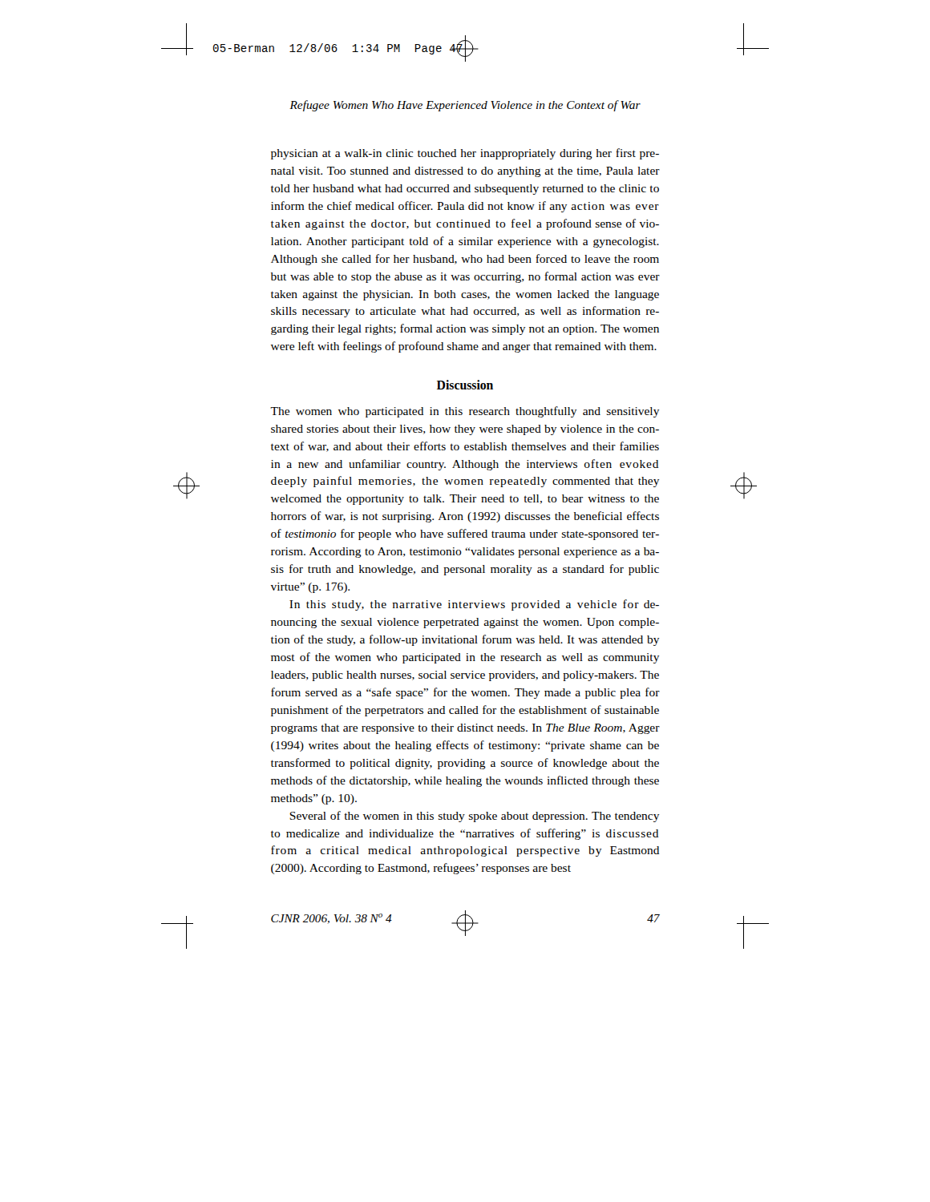05-Berman 12/8/06 1:34 PM Page 47
Refugee Women Who Have Experienced Violence in the Context of War
physician at a walk-in clinic touched her inappropriately during her first prenatal visit. Too stunned and distressed to do anything at the time, Paula later told her husband what had occurred and subsequently returned to the clinic to inform the chief medical officer. Paula did not know if any action was ever taken against the doctor, but continued to feel a profound sense of violation. Another participant told of a similar experience with a gynecologist. Although she called for her husband, who had been forced to leave the room but was able to stop the abuse as it was occurring, no formal action was ever taken against the physician. In both cases, the women lacked the language skills necessary to articulate what had occurred, as well as information regarding their legal rights; formal action was simply not an option. The women were left with feelings of profound shame and anger that remained with them.
Discussion
The women who participated in this research thoughtfully and sensitively shared stories about their lives, how they were shaped by violence in the context of war, and about their efforts to establish themselves and their families in a new and unfamiliar country. Although the interviews often evoked deeply painful memories, the women repeatedly commented that they welcomed the opportunity to talk. Their need to tell, to bear witness to the horrors of war, is not surprising. Aron (1992) discusses the beneficial effects of testimonio for people who have suffered trauma under state-sponsored terrorism. According to Aron, testimonio “validates personal experience as a basis for truth and knowledge, and personal morality as a standard for public virtue” (p. 176).
In this study, the narrative interviews provided a vehicle for denouncing the sexual violence perpetrated against the women. Upon completion of the study, a follow-up invitational forum was held. It was attended by most of the women who participated in the research as well as community leaders, public health nurses, social service providers, and policy-makers. The forum served as a “safe space” for the women. They made a public plea for punishment of the perpetrators and called for the establishment of sustainable programs that are responsive to their distinct needs. In The Blue Room, Agger (1994) writes about the healing effects of testimony: “private shame can be transformed to political dignity, providing a source of knowledge about the methods of the dictatorship, while healing the wounds inflicted through these methods” (p. 10).
Several of the women in this study spoke about depression. The tendency to medicalize and individualize the “narratives of suffering” is discussed from a critical medical anthropological perspective by Eastmond (2000). According to Eastmond, refugees’ responses are best
CJNR 2006, Vol. 38 No 4
47